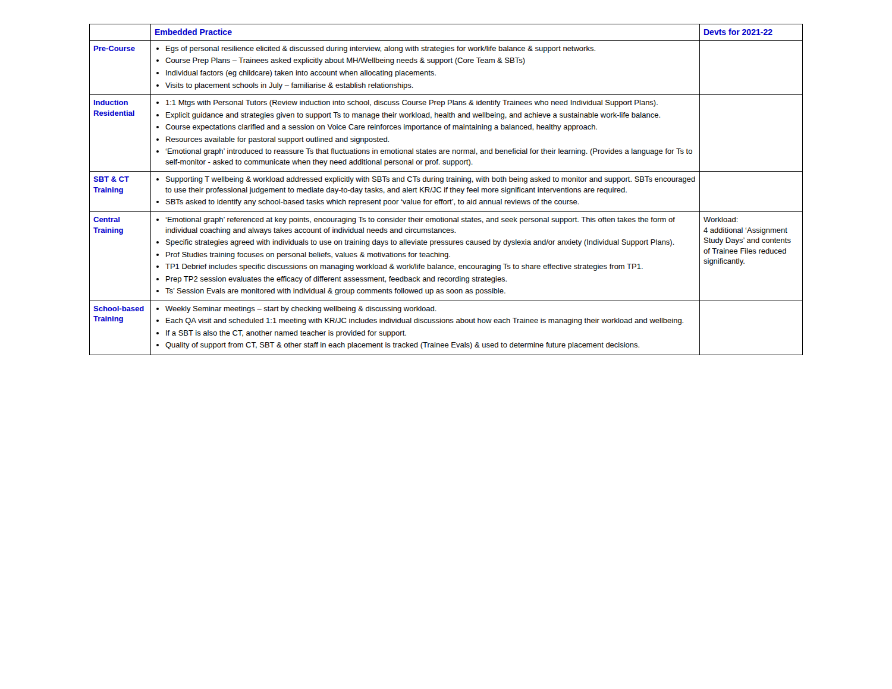| | Embedded Practice | Devts for 2021-22 |
| --- | --- | --- |
| Pre-Course | Egs of personal resilience elicited & discussed during interview, along with strategies for work/life balance & support networks. Course Prep Plans – Trainees asked explicitly about MH/Wellbeing needs & support (Core Team & SBTs) Individual factors (eg childcare) taken into account when allocating placements. Visits to placement schools in July – familiarise & establish relationships. | |
| Induction Residential | 1:1 Mtgs with Personal Tutors (Review induction into school, discuss Course Prep Plans & identify Trainees who need Individual Support Plans). Explicit guidance and strategies given to support Ts to manage their workload, health and wellbeing, and achieve a sustainable work-life balance. Course expectations clarified and a session on Voice Care reinforces importance of maintaining a balanced, healthy approach. Resources available for pastoral support outlined and signposted. ‘Emotional graph’ introduced to reassure Ts that fluctuations in emotional states are normal, and beneficial for their learning. (Provides a language for Ts to self-monitor - asked to communicate when they need additional personal or prof. support). | |
| SBT & CT Training | Supporting T wellbeing & workload addressed explicitly with SBTs and CTs during training, with both being asked to monitor and support. SBTs encouraged to use their professional judgement to mediate day-to-day tasks, and alert KR/JC if they feel more significant interventions are required. SBTs asked to identify any school-based tasks which represent poor ‘value for effort’, to aid annual reviews of the course. | |
| Central Training | ‘Emotional graph’ referenced at key points, encouraging Ts to consider their emotional states, and seek personal support. This often takes the form of individual coaching and always takes account of individual needs and circumstances. Specific strategies agreed with individuals to use on training days to alleviate pressures caused by dyslexia and/or anxiety (Individual Support Plans). Prof Studies training focuses on personal beliefs, values & motivations for teaching. TP1 Debrief includes specific discussions on managing workload & work/life balance, encouraging Ts to share effective strategies from TP1. Prep TP2 session evaluates the efficacy of different assessment, feedback and recording strategies. Ts’ Session Evals are monitored with individual & group comments followed up as soon as possible. | Workload: 4 additional ‘Assignment Study Days’ and contents of Trainee Files reduced significantly. |
| School-based Training | Weekly Seminar meetings – start by checking wellbeing & discussing workload. Each QA visit and scheduled 1:1 meeting with KR/JC includes individual discussions about how each Trainee is managing their workload and wellbeing. If a SBT is also the CT, another named teacher is provided for support. Quality of support from CT, SBT & other staff in each placement is tracked (Trainee Evals) & used to determine future placement decisions. | |